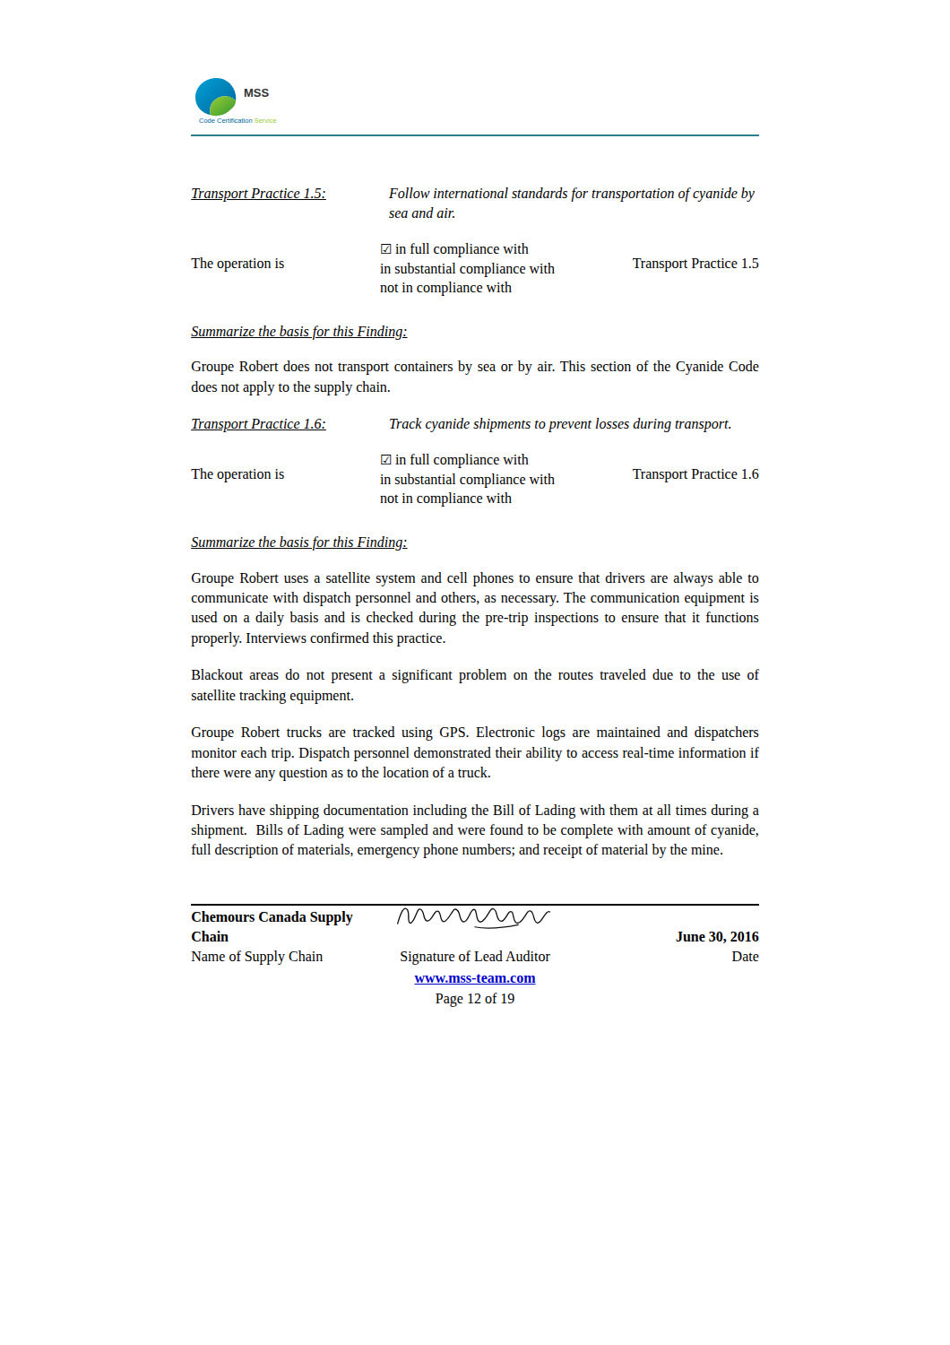Transport Practice 1.5: Follow international standards for transportation of cyanide by sea and air.
| The operation is | ☑ in full compliance with in substantial compliance with not in compliance with | Transport Practice 1.5 |
Summarize the basis for this Finding:
Groupe Robert does not transport containers by sea or by air. This section of the Cyanide Code does not apply to the supply chain.
Transport Practice 1.6: Track cyanide shipments to prevent losses during transport.
| The operation is | ☑ in full compliance with in substantial compliance with not in compliance with | Transport Practice 1.6 |
Summarize the basis for this Finding:
Groupe Robert uses a satellite system and cell phones to ensure that drivers are always able to communicate with dispatch personnel and others, as necessary. The communication equipment is used on a daily basis and is checked during the pre-trip inspections to ensure that it functions properly. Interviews confirmed this practice.
Blackout areas do not present a significant problem on the routes traveled due to the use of satellite tracking equipment.
Groupe Robert trucks are tracked using GPS. Electronic logs are maintained and dispatchers monitor each trip. Dispatch personnel demonstrated their ability to access real-time information if there were any question as to the location of a truck.
Drivers have shipping documentation including the Bill of Lading with them at all times during a shipment. Bills of Lading were sampled and were found to be complete with amount of cyanide, full description of materials, emergency phone numbers; and receipt of material by the mine.
| Chemours Canada Supply Chain | | June 30, 2016 |
| Name of Supply Chain | Signature of Lead Auditor | Date |
www.mss-team.com
Page 12 of 19